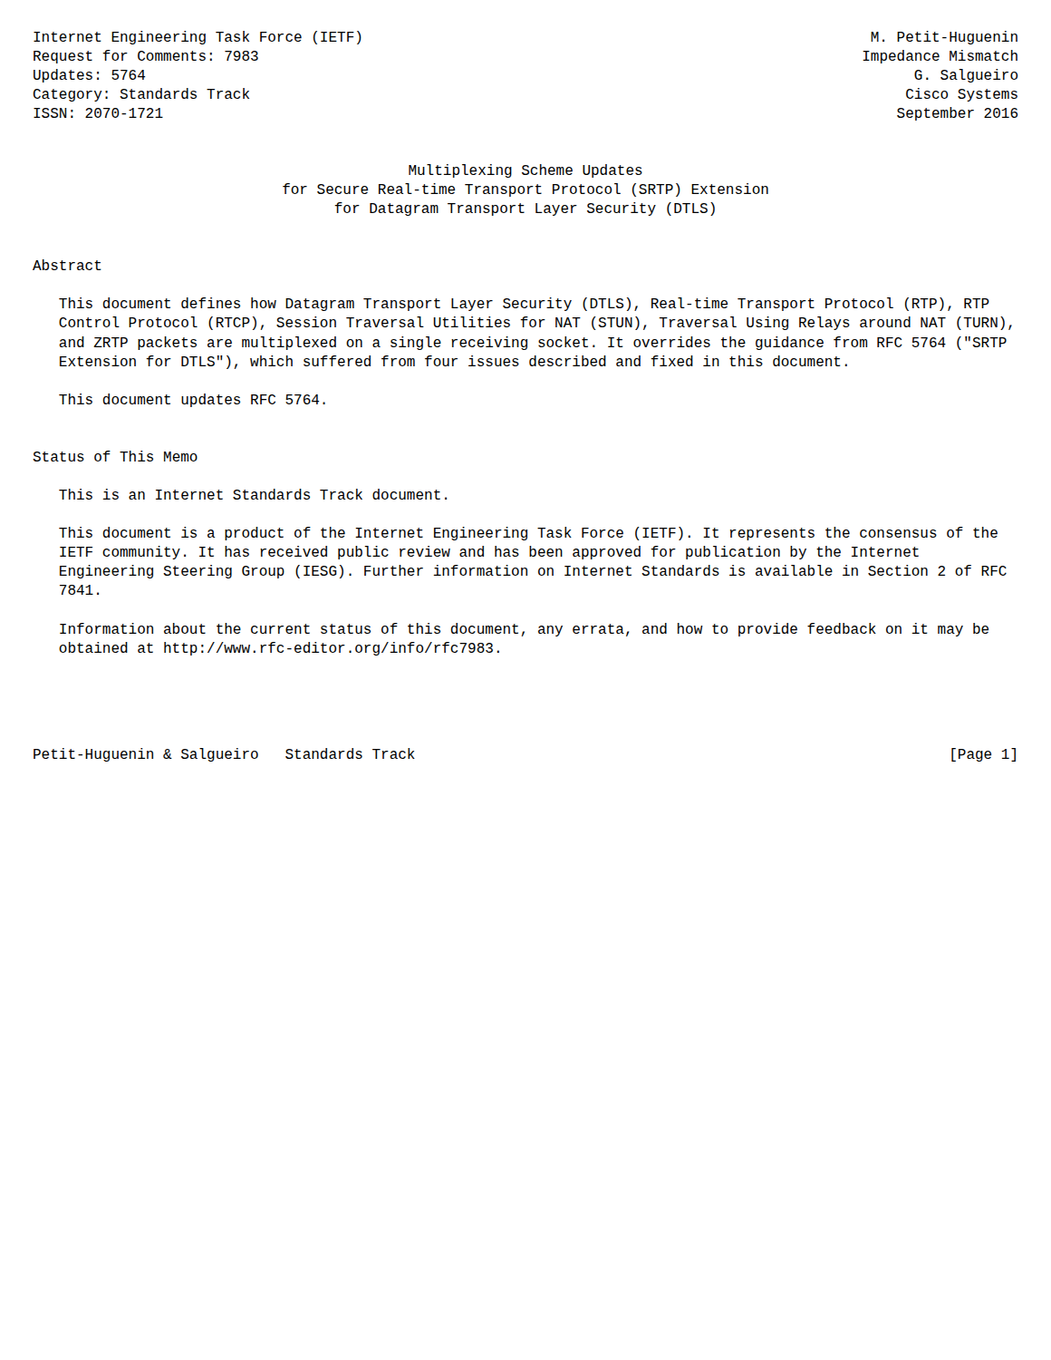| Internet Engineering Task Force (IETF) | M. Petit-Huguenin |
| Request for Comments: 7983 | Impedance Mismatch |
| Updates: 5764 | G. Salgueiro |
| Category: Standards Track | Cisco Systems |
| ISSN: 2070-1721 | September 2016 |
Multiplexing Scheme Updates
for Secure Real-time Transport Protocol (SRTP) Extension
for Datagram Transport Layer Security (DTLS)
Abstract
This document defines how Datagram Transport Layer Security (DTLS), Real-time Transport Protocol (RTP), RTP Control Protocol (RTCP), Session Traversal Utilities for NAT (STUN), Traversal Using Relays around NAT (TURN), and ZRTP packets are multiplexed on a single receiving socket. It overrides the guidance from RFC 5764 ("SRTP Extension for DTLS"), which suffered from four issues described and fixed in this document.
This document updates RFC 5764.
Status of This Memo
This is an Internet Standards Track document.
This document is a product of the Internet Engineering Task Force (IETF). It represents the consensus of the IETF community. It has received public review and has been approved for publication by the Internet Engineering Steering Group (IESG). Further information on Internet Standards is available in Section 2 of RFC 7841.
Information about the current status of this document, any errata, and how to provide feedback on it may be obtained at http://www.rfc-editor.org/info/rfc7983.
Petit-Huguenin & Salgueiro Standards Track [Page 1]